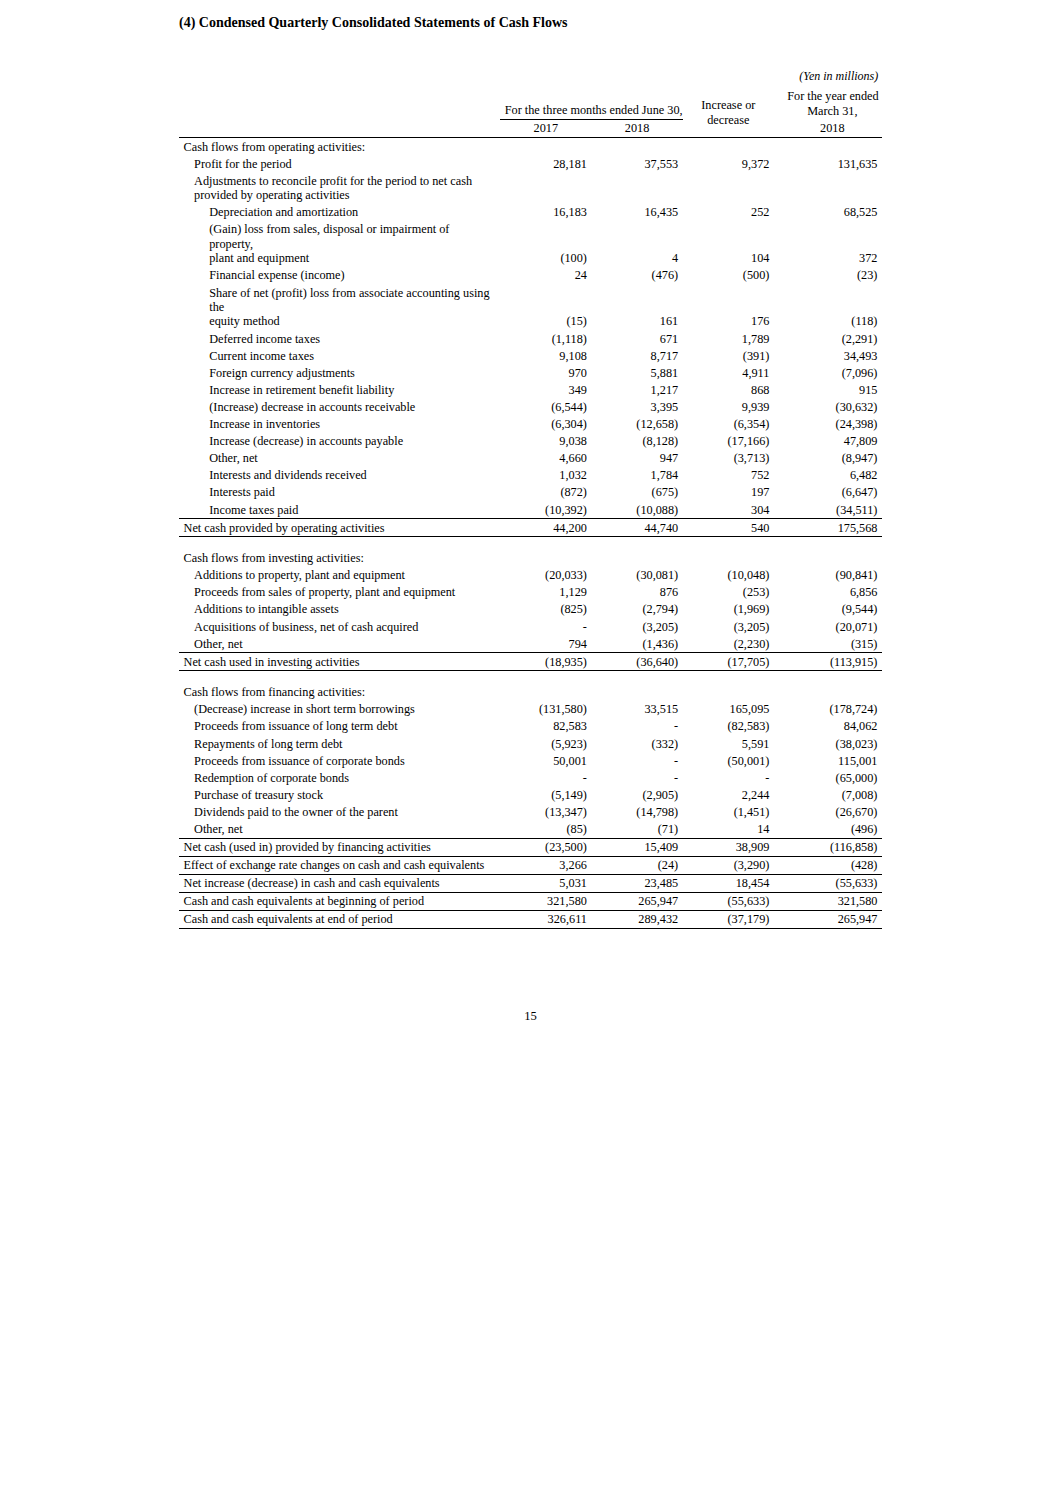(4) Condensed Quarterly Consolidated Statements of Cash Flows
(Yen in millions)
| | For the three months ended June 30, | Increase or decrease | | For the year ended March 31, |
| --- | --- | --- | --- | --- |
| | 2017 | 2018 | | 2018 |
| Cash flows from operating activities: | | | | | |
| Profit for the period | 28,181 | 37,553 | 9,372 | | 131,635 |
| Adjustments to reconcile profit for the period to net cash provided by operating activities | | | | | |
| Depreciation and amortization | 16,183 | 16,435 | 252 | | 68,525 |
| (Gain) loss from sales, disposal or impairment of property, plant and equipment | (100) | 4 | 104 | | 372 |
| Financial expense (income) | 24 | (476) | (500) | | (23) |
| Share of net (profit) loss from associate accounting using the equity method | (15) | 161 | 176 | | (118) |
| Deferred income taxes | (1,118) | 671 | 1,789 | | (2,291) |
| Current income taxes | 9,108 | 8,717 | (391) | | 34,493 |
| Foreign currency adjustments | 970 | 5,881 | 4,911 | | (7,096) |
| Increase in retirement benefit liability | 349 | 1,217 | 868 | | 915 |
| (Increase) decrease in accounts receivable | (6,544) | 3,395 | 9,939 | | (30,632) |
| Increase in inventories | (6,304) | (12,658) | (6,354) | | (24,398) |
| Increase (decrease) in accounts payable | 9,038 | (8,128) | (17,166) | | 47,809 |
| Other, net | 4,660 | 947 | (3,713) | | (8,947) |
| Interests and dividends received | 1,032 | 1,784 | 752 | | 6,482 |
| Interests paid | (872) | (675) | 197 | | (6,647) |
| Income taxes paid | (10,392) | (10,088) | 304 | | (34,511) |
| Net cash provided by operating activities | 44,200 | 44,740 | 540 | | 175,568 |
| Cash flows from investing activities: | | | | | |
| Additions to property, plant and equipment | (20,033) | (30,081) | (10,048) | | (90,841) |
| Proceeds from sales of property, plant and equipment | 1,129 | 876 | (253) | | 6,856 |
| Additions to intangible assets | (825) | (2,794) | (1,969) | | (9,544) |
| Acquisitions of business, net of cash acquired | - | (3,205) | (3,205) | | (20,071) |
| Other, net | 794 | (1,436) | (2,230) | | (315) |
| Net cash used in investing activities | (18,935) | (36,640) | (17,705) | | (113,915) |
| Cash flows from financing activities: | | | | | |
| (Decrease) increase in short term borrowings | (131,580) | 33,515 | 165,095 | | (178,724) |
| Proceeds from issuance of long term debt | 82,583 | - | (82,583) | | 84,062 |
| Repayments of long term debt | (5,923) | (332) | 5,591 | | (38,023) |
| Proceeds from issuance of corporate bonds | 50,001 | - | (50,001) | | 115,001 |
| Redemption of corporate bonds | - | - | - | | (65,000) |
| Purchase of treasury stock | (5,149) | (2,905) | 2,244 | | (7,008) |
| Dividends paid to the owner of the parent | (13,347) | (14,798) | (1,451) | | (26,670) |
| Other, net | (85) | (71) | 14 | | (496) |
| Net cash (used in) provided by financing activities | (23,500) | 15,409 | 38,909 | | (116,858) |
| Effect of exchange rate changes on cash and cash equivalents | 3,266 | (24) | (3,290) | | (428) |
| Net increase (decrease) in cash and cash equivalents | 5,031 | 23,485 | 18,454 | | (55,633) |
| Cash and cash equivalents at beginning of period | 321,580 | 265,947 | (55,633) | | 321,580 |
| Cash and cash equivalents at end of period | 326,611 | 289,432 | (37,179) | | 265,947 |
15